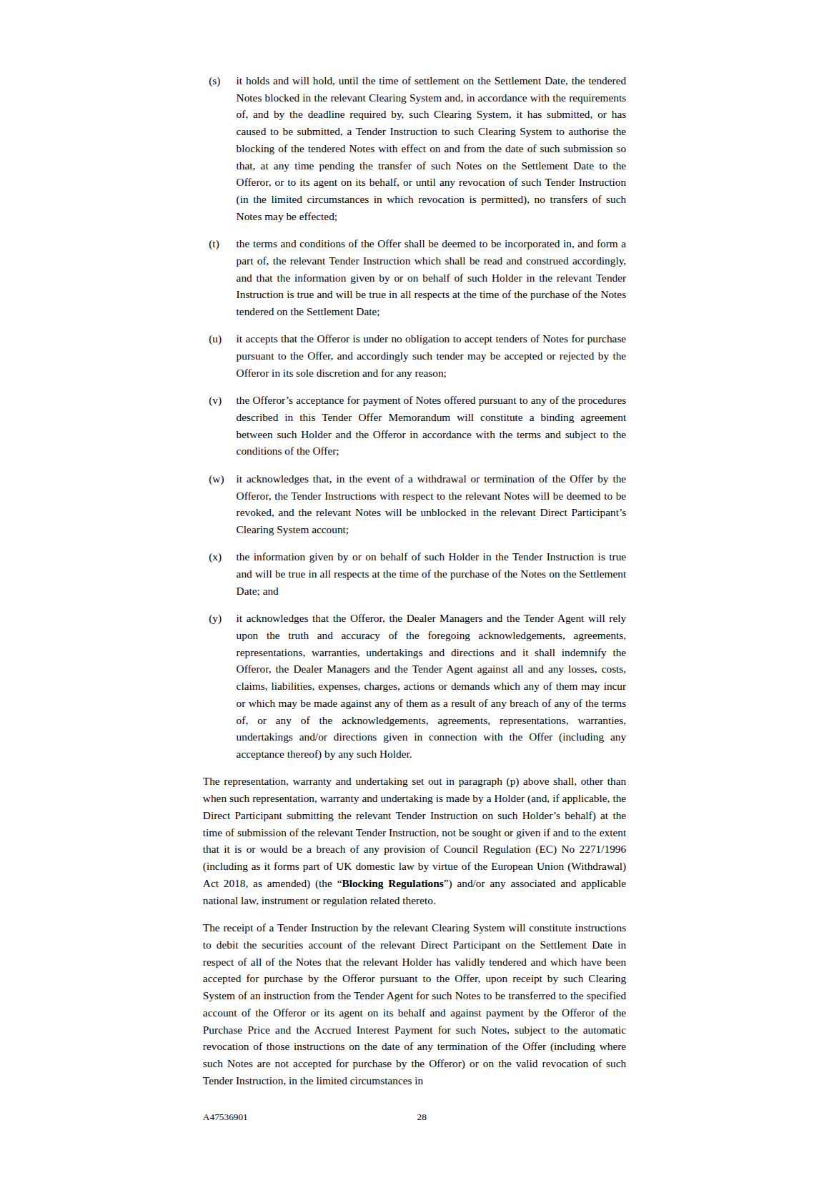(s) it holds and will hold, until the time of settlement on the Settlement Date, the tendered Notes blocked in the relevant Clearing System and, in accordance with the requirements of, and by the deadline required by, such Clearing System, it has submitted, or has caused to be submitted, a Tender Instruction to such Clearing System to authorise the blocking of the tendered Notes with effect on and from the date of such submission so that, at any time pending the transfer of such Notes on the Settlement Date to the Offeror, or to its agent on its behalf, or until any revocation of such Tender Instruction (in the limited circumstances in which revocation is permitted), no transfers of such Notes may be effected;
(t) the terms and conditions of the Offer shall be deemed to be incorporated in, and form a part of, the relevant Tender Instruction which shall be read and construed accordingly, and that the information given by or on behalf of such Holder in the relevant Tender Instruction is true and will be true in all respects at the time of the purchase of the Notes tendered on the Settlement Date;
(u) it accepts that the Offeror is under no obligation to accept tenders of Notes for purchase pursuant to the Offer, and accordingly such tender may be accepted or rejected by the Offeror in its sole discretion and for any reason;
(v) the Offeror’s acceptance for payment of Notes offered pursuant to any of the procedures described in this Tender Offer Memorandum will constitute a binding agreement between such Holder and the Offeror in accordance with the terms and subject to the conditions of the Offer;
(w) it acknowledges that, in the event of a withdrawal or termination of the Offer by the Offeror, the Tender Instructions with respect to the relevant Notes will be deemed to be revoked, and the relevant Notes will be unblocked in the relevant Direct Participant’s Clearing System account;
(x) the information given by or on behalf of such Holder in the Tender Instruction is true and will be true in all respects at the time of the purchase of the Notes on the Settlement Date; and
(y) it acknowledges that the Offeror, the Dealer Managers and the Tender Agent will rely upon the truth and accuracy of the foregoing acknowledgements, agreements, representations, warranties, undertakings and directions and it shall indemnify the Offeror, the Dealer Managers and the Tender Agent against all and any losses, costs, claims, liabilities, expenses, charges, actions or demands which any of them may incur or which may be made against any of them as a result of any breach of any of the terms of, or any of the acknowledgements, agreements, representations, warranties, undertakings and/or directions given in connection with the Offer (including any acceptance thereof) by any such Holder.
The representation, warranty and undertaking set out in paragraph (p) above shall, other than when such representation, warranty and undertaking is made by a Holder (and, if applicable, the Direct Participant submitting the relevant Tender Instruction on such Holder’s behalf) at the time of submission of the relevant Tender Instruction, not be sought or given if and to the extent that it is or would be a breach of any provision of Council Regulation (EC) No 2271/1996 (including as it forms part of UK domestic law by virtue of the European Union (Withdrawal) Act 2018, as amended) (the “Blocking Regulations”) and/or any associated and applicable national law, instrument or regulation related thereto.
The receipt of a Tender Instruction by the relevant Clearing System will constitute instructions to debit the securities account of the relevant Direct Participant on the Settlement Date in respect of all of the Notes that the relevant Holder has validly tendered and which have been accepted for purchase by the Offeror pursuant to the Offer, upon receipt by such Clearing System of an instruction from the Tender Agent for such Notes to be transferred to the specified account of the Offeror or its agent on its behalf and against payment by the Offeror of the Purchase Price and the Accrued Interest Payment for such Notes, subject to the automatic revocation of those instructions on the date of any termination of the Offer (including where such Notes are not accepted for purchase by the Offeror) or on the valid revocation of such Tender Instruction, in the limited circumstances in
A47536901 28